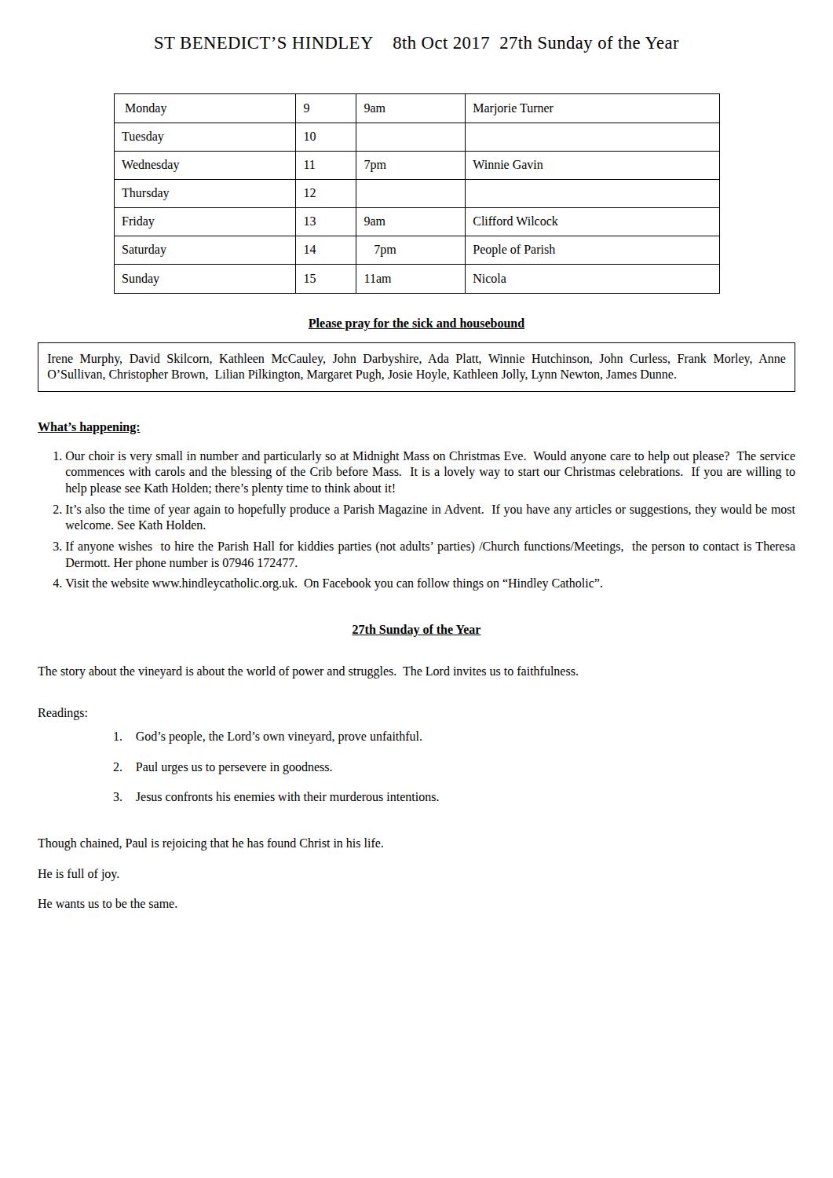ST BENEDICT’S HINDLEY 8th Oct 2017 27th Sunday of the Year
| Monday | 9 | 9am | Marjorie Turner |
| Tuesday | 10 | | |
| Wednesday | 11 | 7pm | Winnie Gavin |
| Thursday | 12 | | |
| Friday | 13 | 9am | Clifford Wilcock |
| Saturday | 14 | 7pm | People of Parish |
| Sunday | 15 | 11am | Nicola |
Please pray for the sick and housebound
Irene Murphy, David Skilcorn, Kathleen McCauley, John Darbyshire, Ada Platt, Winnie Hutchinson, John Curless, Frank Morley, Anne O’Sullivan, Christopher Brown, Lilian Pilkington, Margaret Pugh, Josie Hoyle, Kathleen Jolly, Lynn Newton, James Dunne.
What’s happening:
Our choir is very small in number and particularly so at Midnight Mass on Christmas Eve. Would anyone care to help out please? The service commences with carols and the blessing of the Crib before Mass. It is a lovely way to start our Christmas celebrations. If you are willing to help please see Kath Holden; there’s plenty time to think about it!
It’s also the time of year again to hopefully produce a Parish Magazine in Advent. If you have any articles or suggestions, they would be most welcome. See Kath Holden.
If anyone wishes to hire the Parish Hall for kiddies parties (not adults’ parties) /Church functions/Meetings, the person to contact is Theresa Dermott. Her phone number is 07946 172477.
Visit the website www.hindleycatholic.org.uk. On Facebook you can follow things on “Hindley Catholic”.
27th Sunday of the Year
The story about the vineyard is about the world of power and struggles. The Lord invites us to faithfulness.
Readings:
God’s people, the Lord’s own vineyard, prove unfaithful.
Paul urges us to persevere in goodness.
Jesus confronts his enemies with their murderous intentions.
Though chained, Paul is rejoicing that he has found Christ in his life.
He is full of joy.
He wants us to be the same.